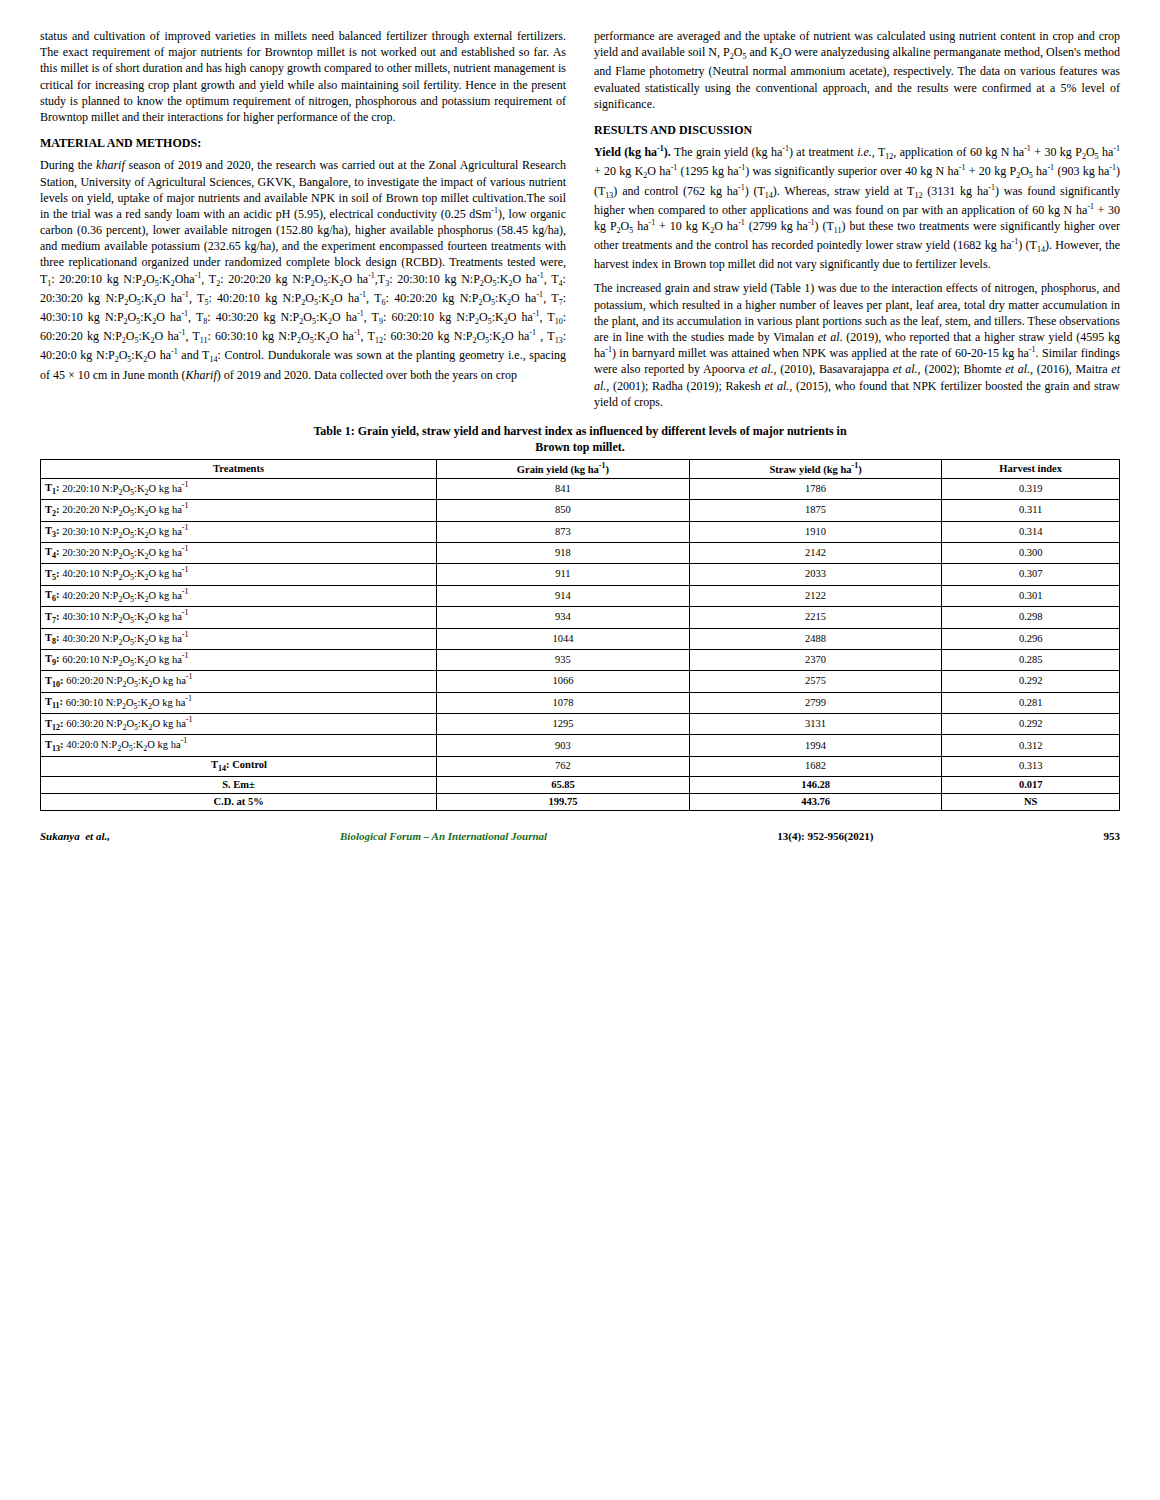status and cultivation of improved varieties in millets need balanced fertilizer through external fertilizers. The exact requirement of major nutrients for Browntop millet is not worked out and established so far. As this millet is of short duration and has high canopy growth compared to other millets, nutrient management is critical for increasing crop plant growth and yield while also maintaining soil fertility. Hence in the present study is planned to know the optimum requirement of nitrogen, phosphorous and potassium requirement of Browntop millet and their interactions for higher performance of the crop.
MATERIAL AND METHODS:
During the kharif season of 2019 and 2020, the research was carried out at the Zonal Agricultural Research Station, University of Agricultural Sciences, GKVK, Bangalore, to investigate the impact of various nutrient levels on yield, uptake of major nutrients and available NPK in soil of Brown top millet cultivation.The soil in the trial was a red sandy loam with an acidic pH (5.95), electrical conductivity (0.25 dSm-1), low organic carbon (0.36 percent), lower available nitrogen (152.80 kg/ha), higher available phosphorus (58.45 kg/ha), and medium available potassium (232.65 kg/ha), and the experiment encompassed fourteen treatments with three replicationand organized under randomized complete block design (RCBD). Treatments tested were, T1: 20:20:10 kg N:P2O5:K2Oha-1, T2: 20:20:20 kg N:P2O5:K2O ha-1,T3: 20:30:10 kg N:P2O5:K2O ha-1, T4: 20:30:20 kg N:P2O5:K2O ha-1, T5: 40:20:10 kg N:P2O5:K2O ha-1, T6: 40:20:20 kg N:P2O5:K2O ha-1, T7: 40:30:10 kg N:P2O5:K2O ha-1, T8: 40:30:20 kg N:P2O5:K2O ha-1, T9: 60:20:10 kg N:P2O5:K2O ha-1, T10: 60:20:20 kg N:P2O5:K2O ha-1, T11: 60:30:10 kg N:P2O5:K2O ha-1, T12: 60:30:20 kg N:P2O5:K2O ha-1 , T13: 40:20:0 kg N:P2O5:K2O ha-1 and T14: Control. Dundukorale was sown at the planting geometry i.e., spacing of 45 × 10 cm in June month (Kharif) of 2019 and 2020. Data collected over both the years on crop
performance are averaged and the uptake of nutrient was calculated using nutrient content in crop and crop yield and available soil N, P2O5 and K2O were analyzedusing alkaline permanganate method, Olsen's method and Flame photometry (Neutral normal ammonium acetate), respectively. The data on various features was evaluated statistically using the conventional approach, and the results were confirmed at a 5% level of significance.
RESULTS AND DISCUSSION
Yield (kg ha-1). The grain yield (kg ha-1) at treatment i.e., T12, application of 60 kg N ha-1 + 30 kg P2O5 ha-1 + 20 kg K2O ha-1 (1295 kg ha-1) was significantly superior over 40 kg N ha-1 + 20 kg P2O5 ha-1 (903 kg ha-1) (T13) and control (762 kg ha-1) (T14). Whereas, straw yield at T12 (3131 kg ha-1) was found significantly higher when compared to other applications and was found on par with an application of 60 kg N ha-1 + 30 kg P2O5 ha-1 + 10 kg K2O ha-1 (2799 kg ha-1) (T11) but these two treatments were significantly higher over other treatments and the control has recorded pointedly lower straw yield (1682 kg ha-1) (T14). However, the harvest index in Brown top millet did not vary significantly due to fertilizer levels.
The increased grain and straw yield (Table 1) was due to the interaction effects of nitrogen, phosphorus, and potassium, which resulted in a higher number of leaves per plant, leaf area, total dry matter accumulation in the plant, and its accumulation in various plant portions such as the leaf, stem, and tillers. These observations are in line with the studies made by Vimalan et al. (2019), who reported that a higher straw yield (4595 kg ha-1) in barnyard millet was attained when NPK was applied at the rate of 60-20-15 kg ha-1. Similar findings were also reported by Apoorva et al., (2010), Basavarajappa et al., (2002); Bhomte et al., (2016), Maitra et al., (2001); Radha (2019); Rakesh et al., (2015), who found that NPK fertilizer boosted the grain and straw yield of crops.
Table 1: Grain yield, straw yield and harvest index as influenced by different levels of major nutrients in
Brown top millet.
| Treatments | Grain yield (kg ha -1 ) | Straw yield (kg ha -1 ) | Harvest index |
| --- | --- | --- | --- |
| T 1 : 20:20:10 N:P 2 O 5 :K 2 O kg ha -1 | 841 | 1786 | 0.319 |
| T 2 : 20:20:20 N:P 2 O 5 :K 2 O kg ha -1 | 850 | 1875 | 0.311 |
| T 3 : 20:30:10 N:P 2 O 5 :K 2 O kg ha -1 | 873 | 1910 | 0.314 |
| T 4 : 20:30:20 N:P 2 O 5 :K 2 O kg ha -1 | 918 | 2142 | 0.300 |
| T 5 : 40:20:10 N:P 2 O 5 :K 2 O kg ha -1 | 911 | 2033 | 0.307 |
| T 6 : 40:20:20 N:P 2 O 5 :K 2 O kg ha -1 | 914 | 2122 | 0.301 |
| T 7 : 40:30:10 N:P 2 O 5 :K 2 O kg ha -1 | 934 | 2215 | 0.298 |
| T 8 : 40:30:20 N:P 2 O 5 :K 2 O kg ha -1 | 1044 | 2488 | 0.296 |
| T 9 : 60:20:10 N:P 2 O 5 :K 2 O kg ha -1 | 935 | 2370 | 0.285 |
| T 10 : 60:20:20 N:P 2 O 5 :K 2 O kg ha -1 | 1066 | 2575 | 0.292 |
| T 11 : 60:30:10 N:P 2 O 5 :K 2 O kg ha -1 | 1078 | 2799 | 0.281 |
| T 12 : 60:30:20 N:P 2 O 5 :K 2 O kg ha -1 | 1295 | 3131 | 0.292 |
| T 13 : 40:20:0 N:P 2 O 5 :K 2 O kg ha -1 | 903 | 1994 | 0.312 |
| T 14 : Control | 762 | 1682 | 0.313 |
| S. Em± | 65.85 | 146.28 | 0.017 |
| C.D. at 5% | 199.75 | 443.76 | NS |
Sukanya et al., Biological Forum – An International Journal 13(4): 952-956(2021) 953